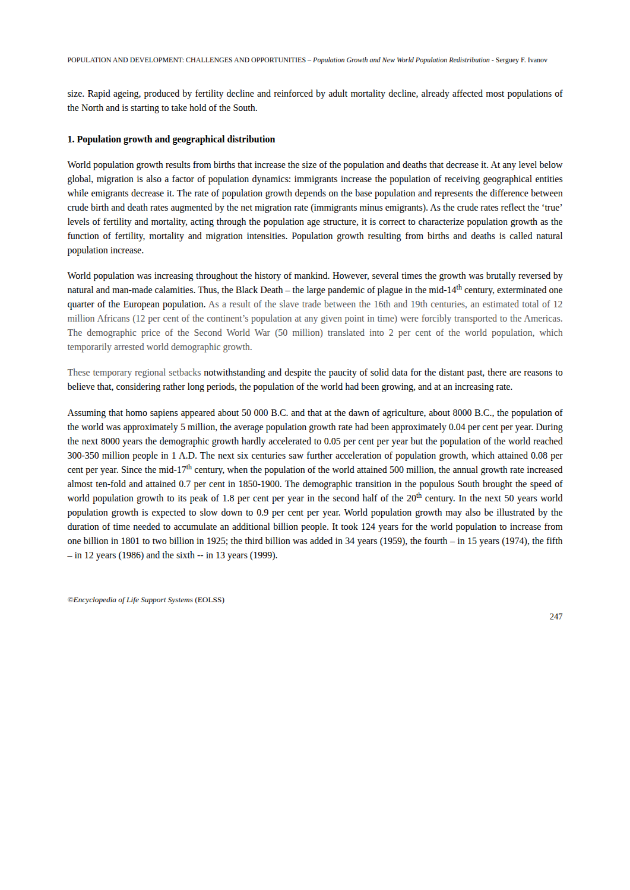Population and Development: Challenges and Opportunities – Population Growth and New World Population Redistribution - Serguey F. Ivanov
size. Rapid ageing, produced by fertility decline and reinforced by adult mortality decline, already affected most populations of the North and is starting to take hold of the South.
1. Population growth and geographical distribution
World population growth results from births that increase the size of the population and deaths that decrease it. At any level below global, migration is also a factor of population dynamics: immigrants increase the population of receiving geographical entities while emigrants decrease it. The rate of population growth depends on the base population and represents the difference between crude birth and death rates augmented by the net migration rate (immigrants minus emigrants). As the crude rates reflect the ‘true’ levels of fertility and mortality, acting through the population age structure, it is correct to characterize population growth as the function of fertility, mortality and migration intensities. Population growth resulting from births and deaths is called natural population increase.
World population was increasing throughout the history of mankind. However, several times the growth was brutally reversed by natural and man-made calamities. Thus, the Black Death – the large pandemic of plague in the mid-14th century, exterminated one quarter of the European population. As a result of the slave trade between the 16th and 19th centuries, an estimated total of 12 million Africans (12 per cent of the continent’s population at any given point in time) were forcibly transported to the Americas. The demographic price of the Second World War (50 million) translated into 2 per cent of the world population, which temporarily arrested world demographic growth.
These temporary regional setbacks notwithstanding and despite the paucity of solid data for the distant past, there are reasons to believe that, considering rather long periods, the population of the world had been growing, and at an increasing rate.
Assuming that homo sapiens appeared about 50 000 B.C. and that at the dawn of agriculture, about 8000 B.C., the population of the world was approximately 5 million, the average population growth rate had been approximately 0.04 per cent per year. During the next 8000 years the demographic growth hardly accelerated to 0.05 per cent per year but the population of the world reached 300-350 million people in 1 A.D. The next six centuries saw further acceleration of population growth, which attained 0.08 per cent per year. Since the mid-17th century, when the population of the world attained 500 million, the annual growth rate increased almost ten-fold and attained 0.7 per cent in 1850-1900. The demographic transition in the populous South brought the speed of world population growth to its peak of 1.8 per cent per year in the second half of the 20th century. In the next 50 years world population growth is expected to slow down to 0.9 per cent per year. World population growth may also be illustrated by the duration of time needed to accumulate an additional billion people. It took 124 years for the world population to increase from one billion in 1801 to two billion in 1925; the third billion was added in 34 years (1959), the fourth – in 15 years (1974), the fifth – in 12 years (1986) and the sixth -- in 13 years (1999).
©Encyclopedia of Life Support Systems (EOLSS)
247